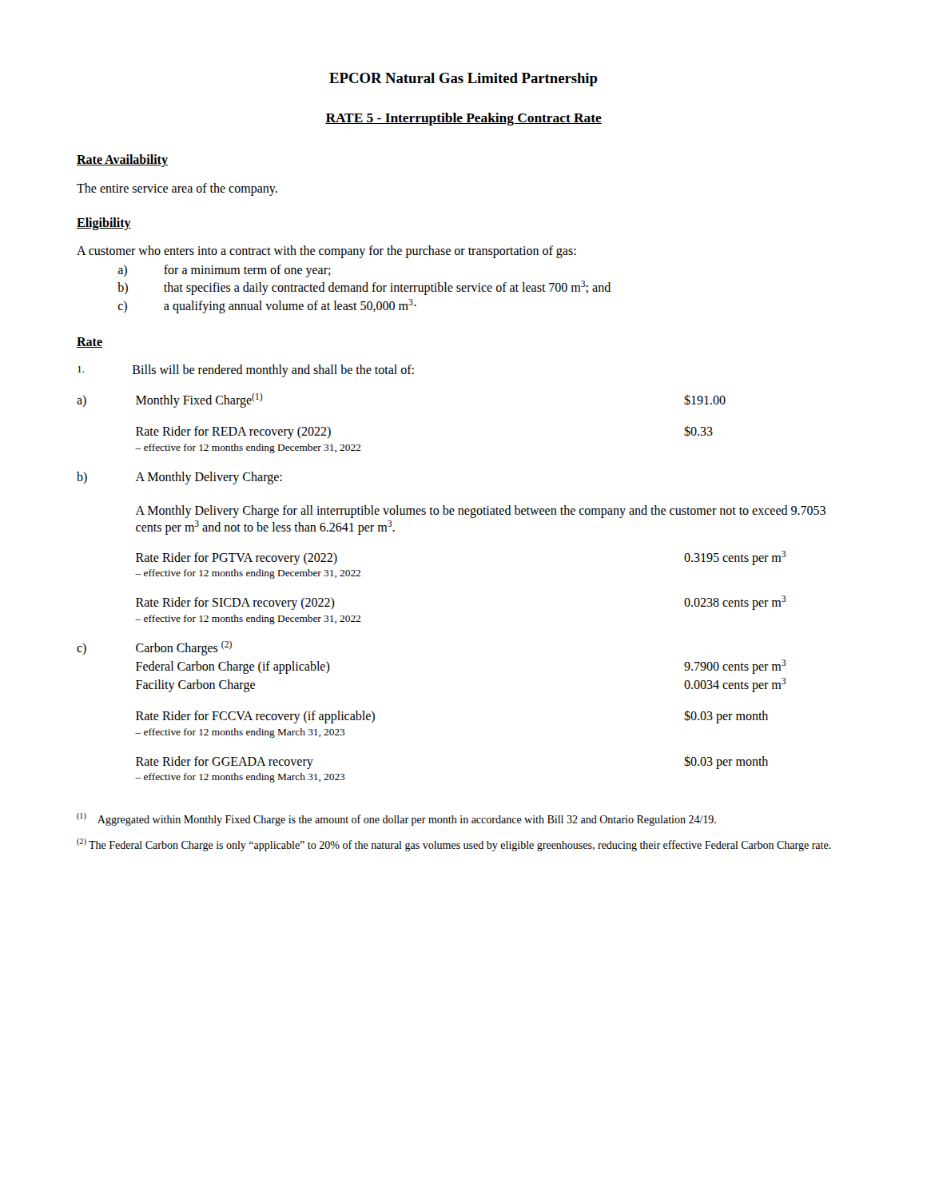EPCOR Natural Gas Limited Partnership
RATE 5 - Interruptible Peaking Contract Rate
Rate Availability
The entire service area of the company.
Eligibility
A customer who enters into a contract with the company for the purchase or transportation of gas:
| a) | for a minimum term of one year; |
| b) | that specifies a daily contracted demand for interruptible service of at least 700 m 3 ; and |
| c) | a qualifying annual volume of at least 50,000 m 3 · |
Rate
1.
Bills will be rendered monthly and shall be the total of:
| a) | Monthly Fixed Charge (1) | $191.00 |
| | Rate Rider for REDA recovery (2022) – effective for 12 months ending December 31, 2022 | $0.33 |
| b) | A Monthly Delivery Charge: |
| | A Monthly Delivery Charge for all interruptible volumes to be negotiated between the company and the customer not to exceed 9.7053 cents per m 3 and not to be less than 6.2641 per m 3 . |
| | Rate Rider for PGTVA recovery (2022) – effective for 12 months ending December 31, 2022 | 0.3195 cents per m 3 |
| | Rate Rider for SICDA recovery (2022) – effective for 12 months ending December 31, 2022 | 0.0238 cents per m 3 |
| c) | Carbon Charges (2) | |
| | Federal Carbon Charge (if applicable) | 9.7900 cents per m 3 |
| | Facility Carbon Charge | 0.0034 cents per m 3 |
| | Rate Rider for FCCVA recovery (if applicable) – effective for 12 months ending March 31, 2023 | $0.03 per month |
| | Rate Rider for GGEADA recovery – effective for 12 months ending March 31, 2023 | $0.03 per month |
(1) Aggregated within Monthly Fixed Charge is the amount of one dollar per month in accordance with Bill 32 and Ontario Regulation 24/19.
(2) The Federal Carbon Charge is only “applicable” to 20% of the natural gas volumes used by eligible greenhouses, reducing their effective Federal Carbon Charge rate.